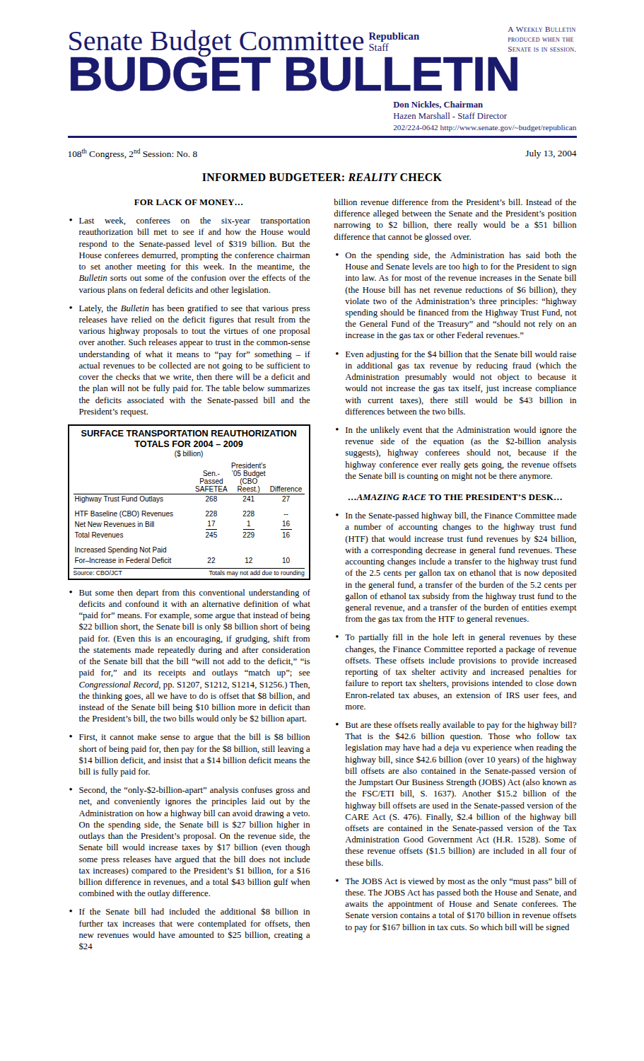Senate Budget Committee
Republican Staff
A Weekly Bulletin produced when the Senate is in session.
BUDGET BULLETIN
Don Nickles, Chairman
Hazen Marshall - Staff Director
202/224-0642 http://www.senate.gov/~budget/republican
108th Congress, 2nd Session: No. 8
July 13, 2004
INFORMED BUDGETEER: REALITY CHECK
FOR LACK OF MONEY…
Last week, conferees on the six-year transportation reauthorization bill met to see if and how the House would respond to the Senate-passed level of $319 billion. But the House conferees demurred, prompting the conference chairman to set another meeting for this week. In the meantime, the Bulletin sorts out some of the confusion over the effects of the various plans on federal deficits and other legislation.
Lately, the Bulletin has been gratified to see that various press releases have relied on the deficit figures that result from the various highway proposals to tout the virtues of one proposal over another. Such releases appear to trust in the common-sense understanding of what it means to “pay for” something – if actual revenues to be collected are not going to be sufficient to cover the checks that we write, then there will be a deficit and the plan will not be fully paid for. The table below summarizes the deficits associated with the Senate-passed bill and the President’s request.
SURFACE TRANSPORTATION REAUTHORIZATION
TOTALS FOR 2004 – 2009
($ billion)
| | Sen.- Passed SAFETEA | President’s ’05 Budget (CBO Reest.) | Difference |
| --- | --- | --- | --- |
| Highway Trust Fund Outlays | 268 | 241 | 27 |
| HTF Baseline (CBO) Revenues | 228 | 228 | -- |
| Net New Revenues in Bill | 17 | 1 | 16 |
| Total Revenues | 245 | 229 | 16 |
| Increased Spending Not Paid | | | |
| For–Increase in Federal Deficit | 22 | 12 | 10 |
Source: CBO/JCT Totals may not add due to rounding
But some then depart from this conventional understanding of deficits and confound it with an alternative definition of what “paid for” means. For example, some argue that instead of being $22 billion short, the Senate bill is only $8 billion short of being paid for. (Even this is an encouraging, if grudging, shift from the statements made repeatedly during and after consideration of the Senate bill that the bill “will not add to the deficit,” “is paid for,” and its receipts and outlays “match up”; see Congressional Record, pp. S1207, S1212, S1214, S1256.) Then, the thinking goes, all we have to do is offset that $8 billion, and instead of the Senate bill being $10 billion more in deficit than the President’s bill, the two bills would only be $2 billion apart.
First, it cannot make sense to argue that the bill is $8 billion short of being paid for, then pay for the $8 billion, still leaving a $14 billion deficit, and insist that a $14 billion deficit means the bill is fully paid for.
Second, the “only-$2-billion-apart” analysis confuses gross and net, and conveniently ignores the principles laid out by the Administration on how a highway bill can avoid drawing a veto. On the spending side, the Senate bill is $27 billion higher in outlays than the President’s proposal. On the revenue side, the Senate bill would increase taxes by $17 billion (even though some press releases have argued that the bill does not include tax increases) compared to the President’s $1 billion, for a $16 billion difference in revenues, and a total $43 billion gulf when combined with the outlay difference.
If the Senate bill had included the additional $8 billion in further tax increases that were contemplated for offsets, then new revenues would have amounted to $25 billion, creating a $24
billion revenue difference from the President’s bill. Instead of the difference alleged between the Senate and the President’s position narrowing to $2 billion, there really would be a $51 billion difference that cannot be glossed over.
On the spending side, the Administration has said both the House and Senate levels are too high to for the President to sign into law. As for most of the revenue increases in the Senate bill (the House bill has net revenue reductions of $6 billion), they violate two of the Administration’s three principles: “highway spending should be financed from the Highway Trust Fund, not the General Fund of the Treasury” and “should not rely on an increase in the gas tax or other Federal revenues.”
Even adjusting for the $4 billion that the Senate bill would raise in additional gas tax revenue by reducing fraud (which the Administration presumably would not object to because it would not increase the gas tax itself, just increase compliance with current taxes), there still would be $43 billion in differences between the two bills.
In the unlikely event that the Administration would ignore the revenue side of the equation (as the $2-billion analysis suggests), highway conferees should not, because if the highway conference ever really gets going, the revenue offsets the Senate bill is counting on might not be there anymore.
…AMAZING RACE TO THE PRESIDENT’S DESK…
In the Senate-passed highway bill, the Finance Committee made a number of accounting changes to the highway trust fund (HTF) that would increase trust fund revenues by $24 billion, with a corresponding decrease in general fund revenues. These accounting changes include a transfer to the highway trust fund of the 2.5 cents per gallon tax on ethanol that is now deposited in the general fund, a transfer of the burden of the 5.2 cents per gallon of ethanol tax subsidy from the highway trust fund to the general revenue, and a transfer of the burden of entities exempt from the gas tax from the HTF to general revenues.
To partially fill in the hole left in general revenues by these changes, the Finance Committee reported a package of revenue offsets. These offsets include provisions to provide increased reporting of tax shelter activity and increased penalties for failure to report tax shelters, provisions intended to close down Enron-related tax abuses, an extension of IRS user fees, and more.
But are these offsets really available to pay for the highway bill? That is the $42.6 billion question. Those who follow tax legislation may have had a deja vu experience when reading the highway bill, since $42.6 billion (over 10 years) of the highway bill offsets are also contained in the Senate-passed version of the Jumpstart Our Business Strength (JOBS) Act (also known as the FSC/ETI bill, S. 1637). Another $15.2 billion of the highway bill offsets are used in the Senate-passed version of the CARE Act (S. 476). Finally, $2.4 billion of the highway bill offsets are contained in the Senate-passed version of the Tax Administration Good Government Act (H.R. 1528). Some of these revenue offsets ($1.5 billion) are included in all four of these bills.
The JOBS Act is viewed by most as the only “must pass” bill of these. The JOBS Act has passed both the House and Senate, and awaits the appointment of House and Senate conferees. The Senate version contains a total of $170 billion in revenue offsets to pay for $167 billion in tax cuts. So which bill will be signed